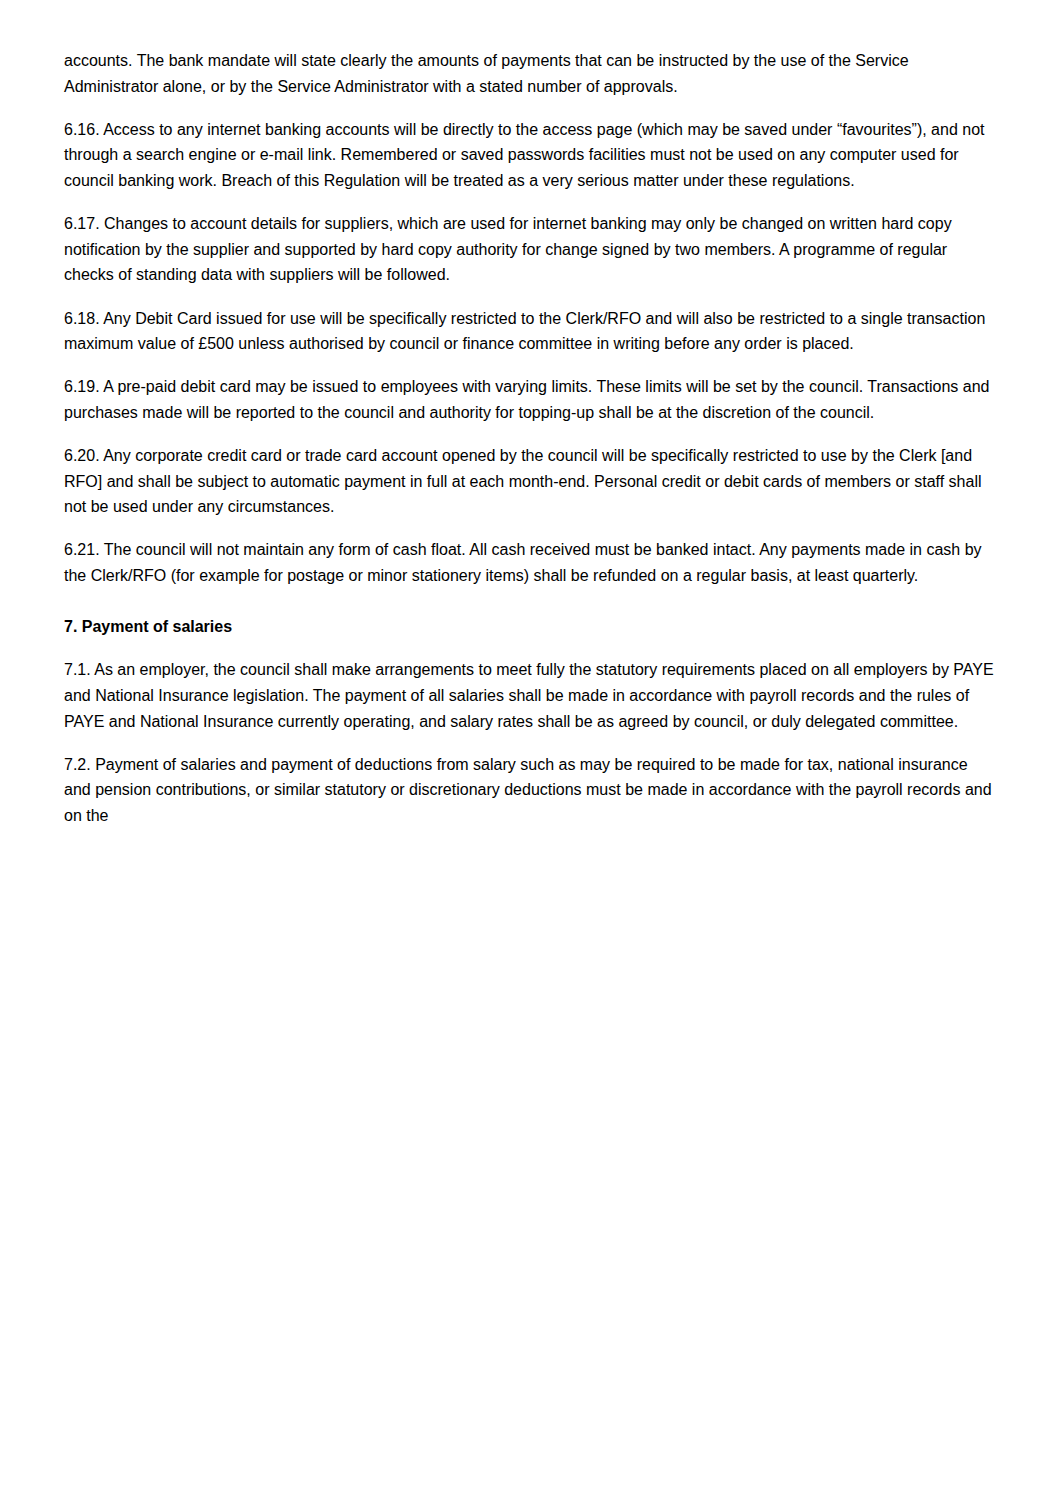accounts. The bank mandate will state clearly the amounts of payments that can be instructed by the use of the Service Administrator alone, or by the Service Administrator with a stated number of approvals.
6.16. Access to any internet banking accounts will be directly to the access page (which may be saved under “favourites”), and not through a search engine or e-mail link. Remembered or saved passwords facilities must not be used on any computer used for council banking work. Breach of this Regulation will be treated as a very serious matter under these regulations.
6.17. Changes to account details for suppliers, which are used for internet banking may only be changed on written hard copy notification by the supplier and supported by hard copy authority for change signed by two members. A programme of regular checks of standing data with suppliers will be followed.
6.18. Any Debit Card issued for use will be specifically restricted to the Clerk/RFO and will also be restricted to a single transaction maximum value of £500 unless authorised by council or finance committee in writing before any order is placed.
6.19. A pre-paid debit card may be issued to employees with varying limits. These limits will be set by the council. Transactions and purchases made will be reported to the council and authority for topping-up shall be at the discretion of the council.
6.20. Any corporate credit card or trade card account opened by the council will be specifically restricted to use by the Clerk [and RFO] and shall be subject to automatic payment in full at each month-end. Personal credit or debit cards of members or staff shall not be used under any circumstances.
6.21. The council will not maintain any form of cash float. All cash received must be banked intact. Any payments made in cash by the Clerk/RFO (for example for postage or minor stationery items) shall be refunded on a regular basis, at least quarterly.
7. Payment of salaries
7.1. As an employer, the council shall make arrangements to meet fully the statutory requirements placed on all employers by PAYE and National Insurance legislation. The payment of all salaries shall be made in accordance with payroll records and the rules of PAYE and National Insurance currently operating, and salary rates shall be as agreed by council, or duly delegated committee.
7.2. Payment of salaries and payment of deductions from salary such as may be required to be made for tax, national insurance and pension contributions, or similar statutory or discretionary deductions must be made in accordance with the payroll records and on the